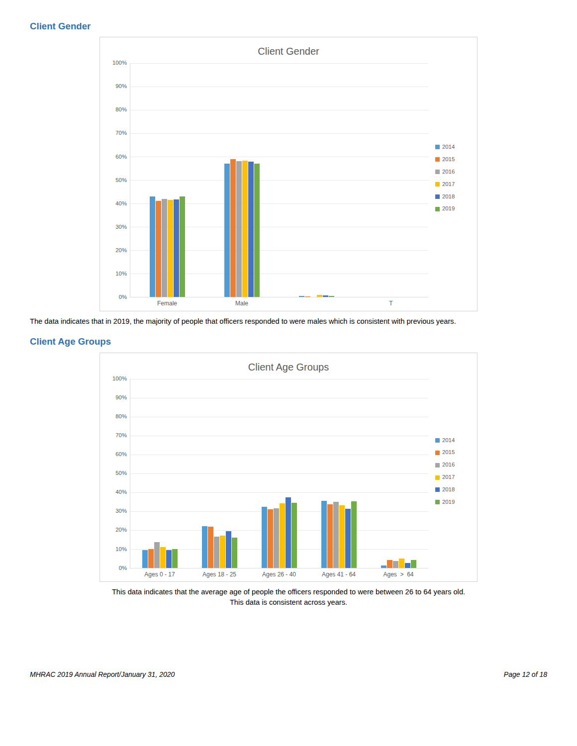Client Gender
Client Gender
100% 90% 80% 70% 60% 50% 40% 30% 20% 10% 0%
2014
2015
2016
2017
2018
2019
Female
Male
T
The data indicates that in 2019, the majority of people that officers responded to were males which is consistent with previous years.
Client Age Groups
Client Age Groups
100% 90% 80% 70% 60% 50% 40% 30% 20% 10% 0%
2014
2015
2016
2017
2018
2019
Ages 0 - 17
Ages 18 - 25
Ages 26 - 40
Ages 41 - 64
Ages > 64
This data indicates that the average age of people the officers responded to were between 26 to 64 years old.
This data is consistent across years.
MHRAC 2019 Annual Report/January 31, 2020 Page 12 of 18